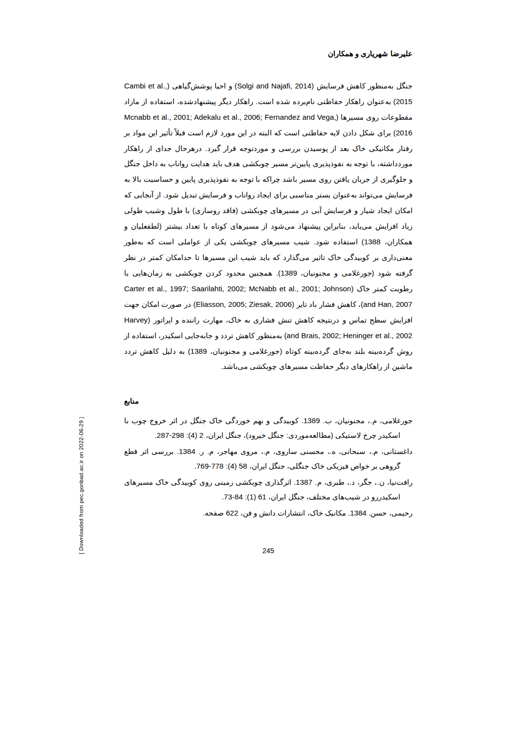علیرضا شهریاری و همکاران
جنگل به‌منظور کاهش فرسایش (Solgi and Najafi, 2014) و احیا پوشش‌گیاهی (Cambi et al., 2015) به‌عنوان راهکار حفاظتی نام‌برده شده است. راهکار دیگر پیشنهادشده، استفاده از مازاد مقطوعات روی مسیرها (Mcnabb et al., 2001; Adekalu et al., 2006; Fernandez and Vega, 2016) برای شکل دادن لایه حفاظتی است که البته در این مورد لازم است قبلاً تأثیر این مواد بر رفتار مکانیکی خاک بعد از پوسیدن بررسی و موردتوجه قرار گیرد. درهرحال جدای از راهکار موردداشته، با توجه به نفوذپذیری پایین‌تر مسیر چوبکشی هدف باید هدایت رواناب به داخل جنگل و جلوگیری از جریان یافتن روی مسیر باشد چراکه با توجه به نفوذپذیری پایین و حساسیت بالا به فرسایش می‌تواند به‌عنوان بستر مناسبی برای ایجاد رواناب و فرسایش تبدیل شود. از آنجایی که امکان ایجاد شیار و فرسایش آبی در مسیرهای چوبکشی (فاقد روسازی) با طول وشیب طولی زیاد افزایش می‌یابد، بنابراین پیشنهاد می‌شود از مسیرهای کوتاه با تعداد بیشتر (لطفعلیان و همکاران، 1388) استفاده شود. شیب مسیرهای چوبکشی یکی از عواملی است که به‌طور معنی‌داری بر کوبیدگی خاک تاثیر می‌گذارد که باید شیب این مسیرها تا حدامکان کمتر در نظر گرفته شود (جورغلامی و مجنونیان، 1389). همچنین محدود کردن چوبکشی به زمان‌هایی با رطوبت کمتر خاک (Carter et al., 1997; Saarilahti, 2002; McNabb et al., 2001; Johnson and Han, 2007)، کاهش فشار باد تایر (Eliasson, 2005; Ziesak, 2006) در صورت امکان جهت افزایش سطح تماس و درنتیجه کاهش تنش فشاری به خاک، مهارت راننده و اپراتور (Harvey and Brais, 2002; Heninger et al., 2002) به‌منظور کاهش تردد و جابه‌جایی اسکیدر، استفاده از روش گرده‌بینه بلند به‌جای گرده‌بینه کوتاه (جورغلامی و مجنونیان، 1389) به دلیل کاهش تردد ماشین از راهکارهای دیگر حفاظت مسیرهای چوبکشی می‌باشد.
منابع
جورغلامی، م.، مجنونیان، ب. 1389. کوبیدگی و بهم خوردگی خاک جنگل در اثر خروج چوب با اسکیدر چرخ لاستیکی (مطالعه‌موردی: جنگل خیرود)، جنگل ایران، 2 (4): 298-287.
داغستانی، م.، سبحانی، ه.، محسنی ساروی، م.، مروی مهاجر، م. ر. 1384. بررسی اثر قطع گروهی بر خواص فیزیکی خاک جنگلی، جنگل ایران، 58 (4): 778-769.
رافت‌نیا، ن.، جگر، د.، طبری، م. 1387. اثرگذاری چوبکشی زمینی روی کوبیدگی خاک مسیرهای اسکیدررو در شیب‌های مختلف، جنگل ایران، 61 (1): 84-73.
رحیمی، حسن. 1384. مکانیک خاک، انتشارات دانش و فن، 622 صفحه.
245
[ Downloaded from pec.gonbad.ac.ir on 2022-06-29 ]